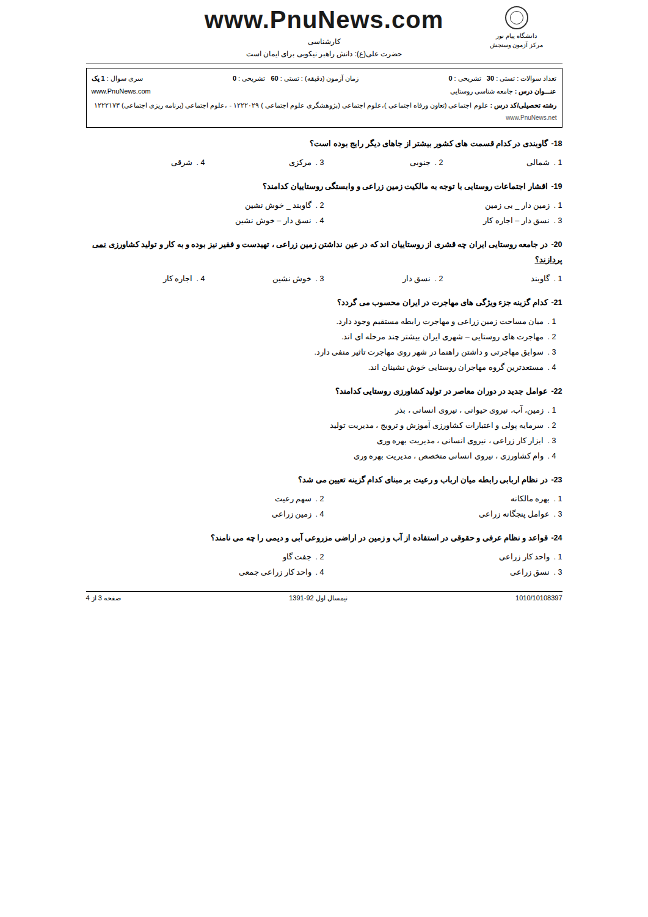دانشگاه پیام نور
مرکز آزمون وسنجش
www. PnuNews. com
کارشناسی
حضرت علی(ع): دانش راهبر نیکویی برای ایمان است
تعداد سوالات : تستی : 30 تشریحی : 0
زمان آزمون (دقیقه) : تستی : 60 تشریحی : 0
سری سوال : 1 یک
عنـــوان درس : جامعه شناسی روستایی
www.PnuNews.com
رشته تحصیلی/کد درس : علوم اجتماعی (تعاون ورفاه اجتماعی )،علوم اجتماعی (پژوهشگری علوم اجتماعی ) ۱۲۲۲۰۲۹ - ،علوم اجتماعی (برنامه ریزی اجتماعی) ۱۲۲۲۱۷۳
www.PnuNews.net
18- گاوبندی در کدام قسمت های کشور بیشتر از جاهای دیگر رایج بوده است؟
1 . شمالی
2 . جنوبی
3 . مرکزی
4 . شرقی
19- اقشار اجتماعات روستایی با توجه به مالکیت زمین زراعی و وابستگی روستاییان کدامند؟
1 . زمین دار _ بی زمین
2 . گاوبند _ خوش نشین
3 . نسق دار – اجاره کار
4 . نسق دار – خوش نشین
20- در جامعه روستایی ایران چه قشری از روستاییان اند که در عین نداشتن زمین زراعی ، تهیدست و فقیر نیز بوده و به کار و تولید کشاورزی نمی پردازند؟
1 . گاوبند
2 . نسق دار
3 . خوش نشین
4 . اجاره کار
21- کدام گزینه جزء ویژگی های مهاجرت در ایران محسوب می گردد؟
1 . میان مساحت زمین زراعی و مهاجرت رابطه مستقیم وجود دارد.
2 . مهاجرت های روستایی – شهری ایران بیشتر چند مرحله ای اند.
3 . سوابق مهاجرتی و داشتن راهنما در شهر روی مهاجرت تاثیر منفی دارد.
4 . مستعدترین گروه مهاجران روستایی خوش نشینان اند.
22- عوامل جدید در دوران معاصر در تولید کشاورزی روستایی کدامند؟
1 . زمین، آب، نیروی حیوانی ، نیروی انسانی ، بذر
2 . سرمایه پولی و اعتبارات کشاورزی آموزش و ترویج ، مدیریت تولید
3 . ابزار کار زراعی ، نیروی انسانی ، مدیریت بهره وری
4 . وام کشاورزی ، نیروی انسانی متخصص ، مدیریت بهره وری
23- در نظام اربابی رابطه میان ارباب و رعیت بر مبنای کدام گزینه تعیین می شد؟
1 . بهره مالکانه
2 . سهم رعیت
3 . عوامل پنجگانه زراعی
4 . زمین زراعی
24- قواعد و نظام عرفی و حقوقی در استفاده از آب و زمین در اراضی مزروعی آبی و دیمی را چه می نامند؟
1 . واحد کار زراعی
2 . جفت گاو
3 . نسق زراعی
4 . واحد کار زراعی جمعی
1010/10108397
نیمسال اول 92-1391
صفحه 3 از 4